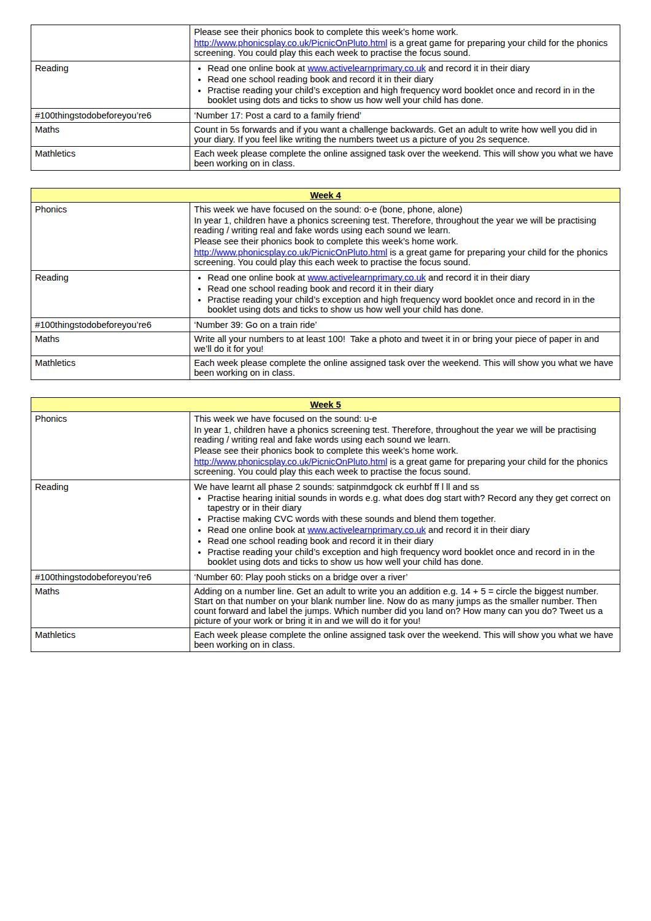| | Please see their phonics book to complete this week’s home work. http://www.phonicsplay.co.uk/PicnicOnPluto.html is a great game for preparing your child for the phonics screening. You could play this each week to practise the focus sound. |
| Reading | Read one online book at www.activelearnprimary.co.uk and record it in their diary Read one school reading book and record it in their diary Practise reading your child’s exception and high frequency word booklet once and record in in the booklet using dots and ticks to show us how well your child has done. |
| #100thingstodobeforeyou’re6 | ‘Number 17: Post a card to a family friend’ |
| Maths | Count in 5s forwards and if you want a challenge backwards. Get an adult to write how well you did in your diary. If you feel like writing the numbers tweet us a picture of you 2s sequence. |
| Mathletics | Each week please complete the online assigned task over the weekend. This will show you what we have been working on in class. |
| Week 4 |
| Phonics | This week we have focused on the sound: o-e (bone, phone, alone) In year 1, children have a phonics screening test. Therefore, throughout the year we will be practising reading / writing real and fake words using each sound we learn. Please see their phonics book to complete this week’s home work. http://www.phonicsplay.co.uk/PicnicOnPluto.html is a great game for preparing your child for the phonics screening. You could play this each week to practise the focus sound. |
| Reading | Read one online book at www.activelearnprimary.co.uk and record it in their diary Read one school reading book and record it in their diary Practise reading your child’s exception and high frequency word booklet once and record in in the booklet using dots and ticks to show us how well your child has done. |
| #100thingstodobeforeyou’re6 | ‘Number 39: Go on a train ride’ |
| Maths | Write all your numbers to at least 100! Take a photo and tweet it in or bring your piece of paper in and we’ll do it for you! |
| Mathletics | Each week please complete the online assigned task over the weekend. This will show you what we have been working on in class. |
| Week 5 |
| Phonics | This week we have focused on the sound: u-e In year 1, children have a phonics screening test. Therefore, throughout the year we will be practising reading / writing real and fake words using each sound we learn. Please see their phonics book to complete this week’s home work. http://www.phonicsplay.co.uk/PicnicOnPluto.html is a great game for preparing your child for the phonics screening. You could play this each week to practise the focus sound. |
| Reading | We have learnt all phase 2 sounds: satpinmdgock ck eurhbf ff l ll and ss Practise hearing initial sounds in words e.g. what does dog start with? Record any they get correct on tapestry or in their diary Practise making CVC words with these sounds and blend them together. Read one online book at www.activelearnprimary.co.uk and record it in their diary Read one school reading book and record it in their diary Practise reading your child’s exception and high frequency word booklet once and record in in the booklet using dots and ticks to show us how well your child has done. |
| #100thingstodobeforeyou’re6 | ‘Number 60: Play pooh sticks on a bridge over a river’ |
| Maths | Adding on a number line. Get an adult to write you an addition e.g. 14 + 5 = circle the biggest number. Start on that number on your blank number line. Now do as many jumps as the smaller number. Then count forward and label the jumps. Which number did you land on? How many can you do? Tweet us a picture of your work or bring it in and we will do it for you! |
| Mathletics | Each week please complete the online assigned task over the weekend. This will show you what we have been working on in class. |